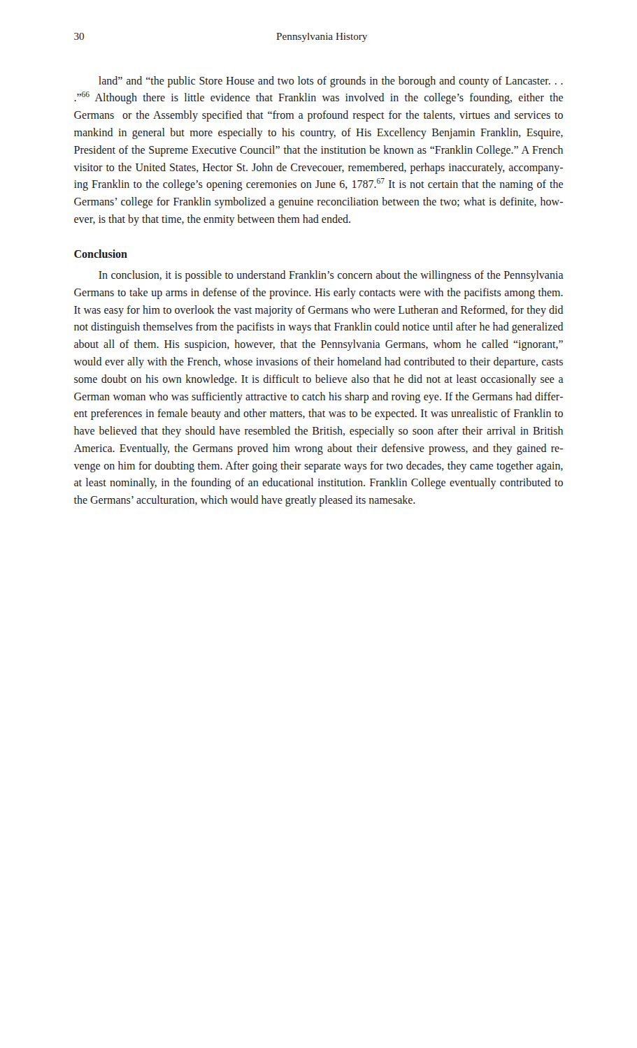30 Pennsylvania History
land” and “the public Store House and two lots of grounds in the borough and county of Lancaster. . . .”66 Although there is little evidence that Franklin was involved in the college’s founding, either the Germans or the Assembly specified that “from a profound respect for the talents, virtues and services to mankind in general but more especially to his country, of His Excellency Benjamin Franklin, Esquire, President of the Supreme Executive Council” that the institution be known as “Franklin College.” A French visitor to the United States, Hector St. John de Crevecouer, remembered, perhaps inaccurately, accompanying Franklin to the college’s opening ceremonies on June 6, 1787.67 It is not certain that the naming of the Germans’ college for Franklin symbolized a genuine reconciliation between the two; what is definite, however, is that by that time, the enmity between them had ended.
Conclusion
In conclusion, it is possible to understand Franklin’s concern about the willingness of the Pennsylvania Germans to take up arms in defense of the province. His early contacts were with the pacifists among them. It was easy for him to overlook the vast majority of Germans who were Lutheran and Reformed, for they did not distinguish themselves from the pacifists in ways that Franklin could notice until after he had generalized about all of them. His suspicion, however, that the Pennsylvania Germans, whom he called “ignorant,” would ever ally with the French, whose invasions of their homeland had contributed to their departure, casts some doubt on his own knowledge. It is difficult to believe also that he did not at least occasionally see a German woman who was sufficiently attractive to catch his sharp and roving eye. If the Germans had different preferences in female beauty and other matters, that was to be expected. It was unrealistic of Franklin to have believed that they should have resembled the British, especially so soon after their arrival in British America. Eventually, the Germans proved him wrong about their defensive prowess, and they gained revenge on him for doubting them. After going their separate ways for two decades, they came together again, at least nominally, in the founding of an educational institution. Franklin College eventually contributed to the Germans’ acculturation, which would have greatly pleased its namesake.